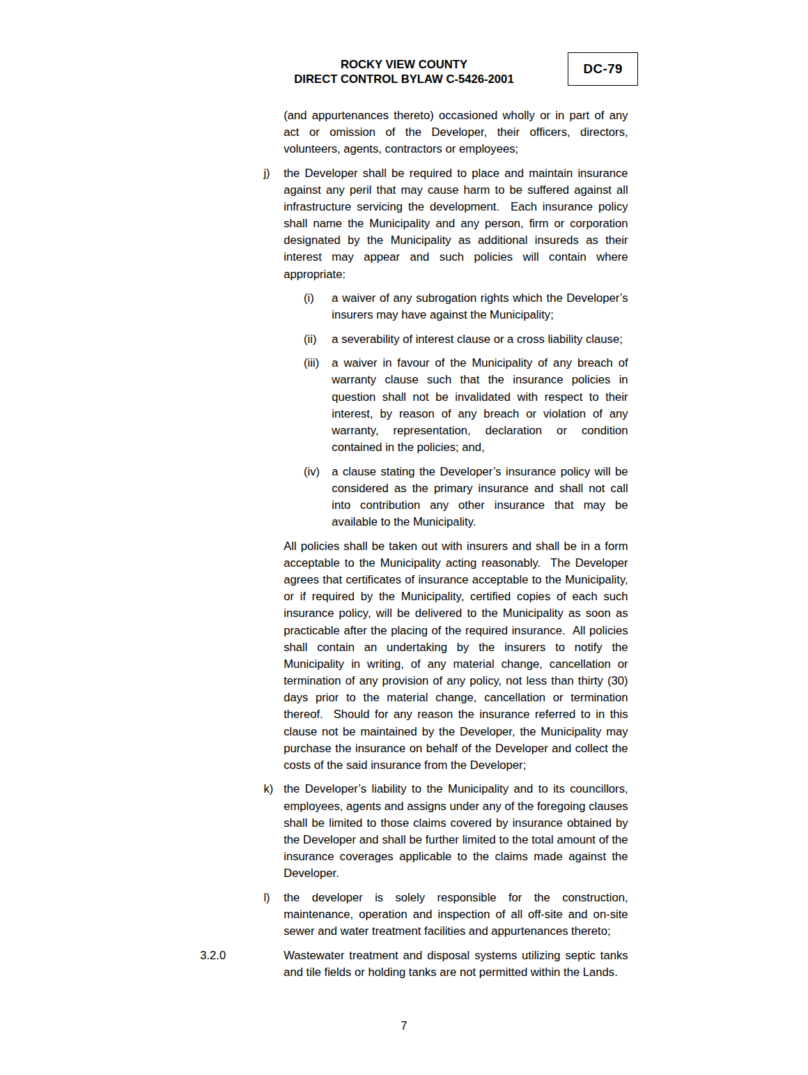ROCKY VIEW COUNTY DIRECT CONTROL BYLAW C-5426-2001
DC-79
(and appurtenances thereto) occasioned wholly or in part of any act or omission of the Developer, their officers, directors, volunteers, agents, contractors or employees;
j) the Developer shall be required to place and maintain insurance against any peril that may cause harm to be suffered against all infrastructure servicing the development. Each insurance policy shall name the Municipality and any person, firm or corporation designated by the Municipality as additional insureds as their interest may appear and such policies will contain where appropriate:
(i) a waiver of any subrogation rights which the Developer’s insurers may have against the Municipality;
(ii) a severability of interest clause or a cross liability clause;
(iii) a waiver in favour of the Municipality of any breach of warranty clause such that the insurance policies in question shall not be invalidated with respect to their interest, by reason of any breach or violation of any warranty, representation, declaration or condition contained in the policies; and,
(iv) a clause stating the Developer’s insurance policy will be considered as the primary insurance and shall not call into contribution any other insurance that may be available to the Municipality.
All policies shall be taken out with insurers and shall be in a form acceptable to the Municipality acting reasonably. The Developer agrees that certificates of insurance acceptable to the Municipality, or if required by the Municipality, certified copies of each such insurance policy, will be delivered to the Municipality as soon as practicable after the placing of the required insurance. All policies shall contain an undertaking by the insurers to notify the Municipality in writing, of any material change, cancellation or termination of any provision of any policy, not less than thirty (30) days prior to the material change, cancellation or termination thereof. Should for any reason the insurance referred to in this clause not be maintained by the Developer, the Municipality may purchase the insurance on behalf of the Developer and collect the costs of the said insurance from the Developer;
k) the Developer’s liability to the Municipality and to its councillors, employees, agents and assigns under any of the foregoing clauses shall be limited to those claims covered by insurance obtained by the Developer and shall be further limited to the total amount of the insurance coverages applicable to the claims made against the Developer.
l) the developer is solely responsible for the construction, maintenance, operation and inspection of all off-site and on-site sewer and water treatment facilities and appurtenances thereto;
3.2.0 Wastewater treatment and disposal systems utilizing septic tanks and tile fields or holding tanks are not permitted within the Lands.
7